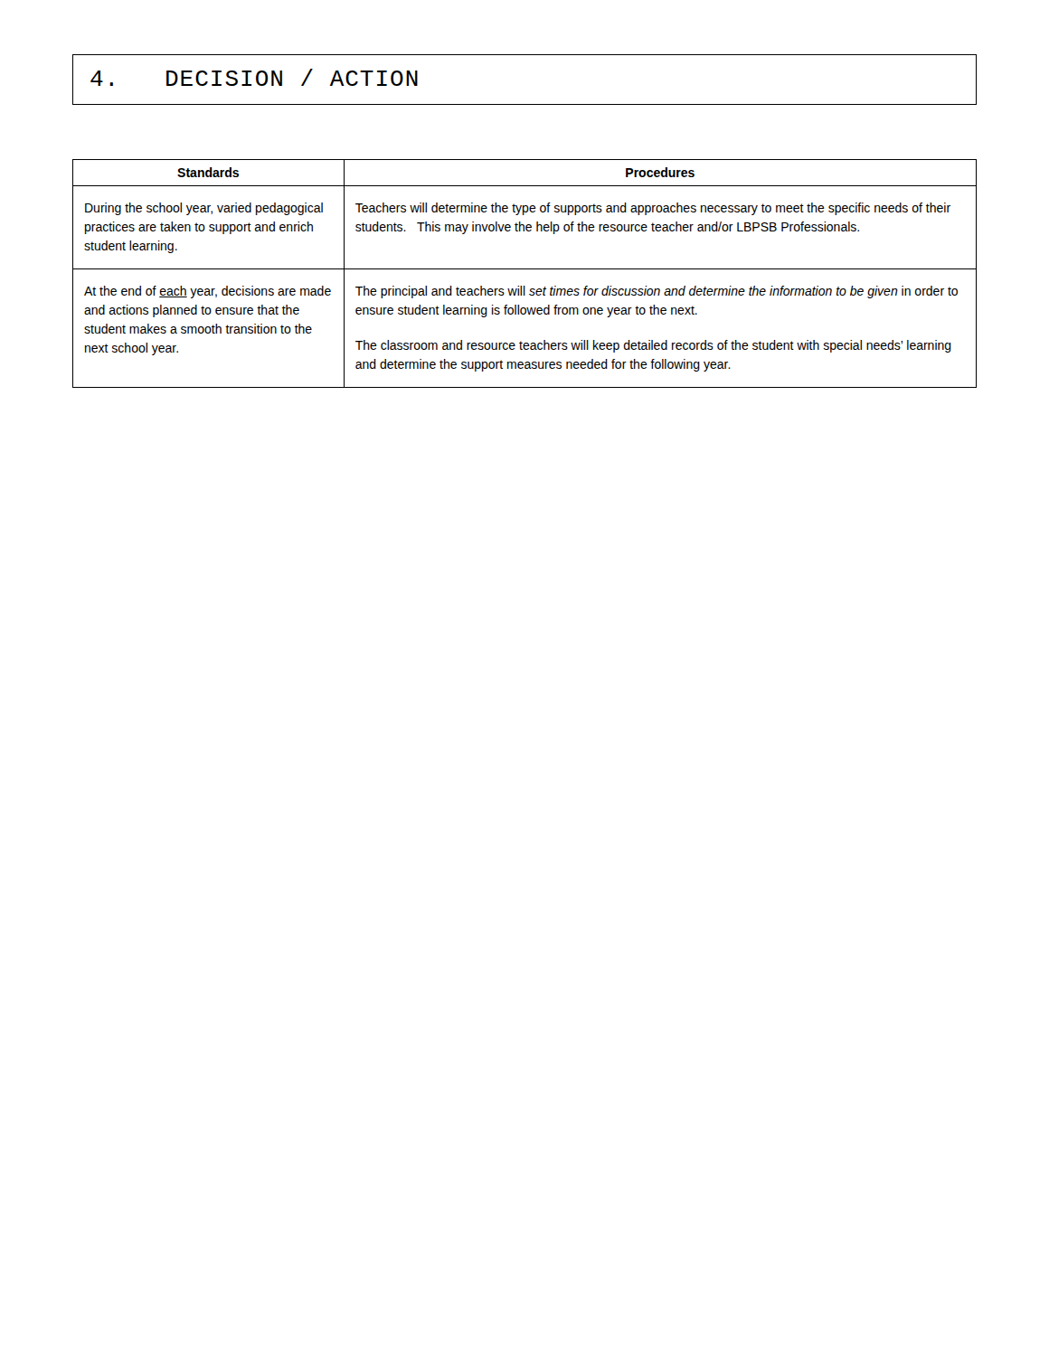4. DECISION / ACTION
| Standards | Procedures |
| --- | --- |
| During the school year, varied pedagogical practices are taken to support and enrich student learning. | Teachers will determine the type of supports and approaches necessary to meet the specific needs of their students. This may involve the help of the resource teacher and/or LBPSB Professionals. |
| At the end of each year, decisions are made and actions planned to ensure that the student makes a smooth transition to the next school year. | The principal and teachers will set times for discussion and determine the information to be given in order to ensure student learning is followed from one year to the next. The classroom and resource teachers will keep detailed records of the student with special needs’ learning and determine the support measures needed for the following year. |